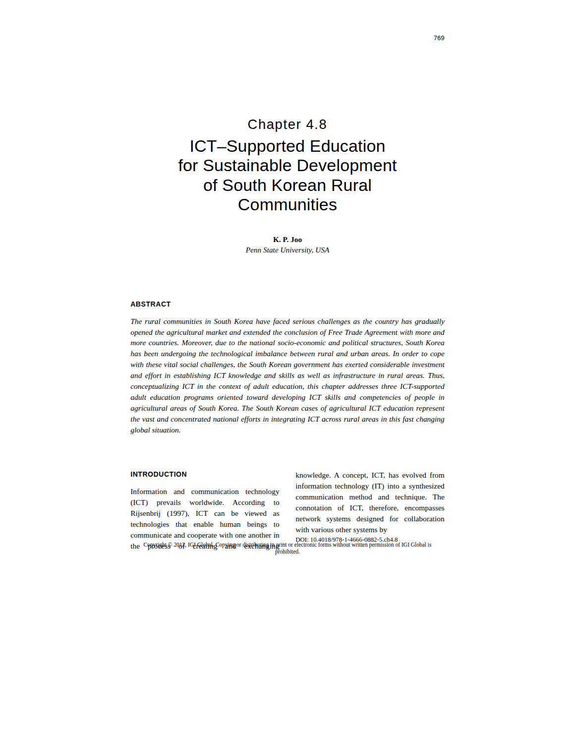769
Chapter 4.8
ICT–Supported Education
for Sustainable Development
of South Korean Rural
Communities
K. P. Joo
Penn State University, USA
ABSTRACT
The rural communities in South Korea have faced serious challenges as the country has gradually opened the agricultural market and extended the conclusion of Free Trade Agreement with more and more countries. Moreover, due to the national socio-economic and political structures, South Korea has been undergoing the technological imbalance between rural and urban areas. In order to cope with these vital social challenges, the South Korean government has exerted considerable investment and effort in establishing ICT knowledge and skills as well as infrastructure in rural areas. Thus, conceptualizing ICT in the context of adult education, this chapter addresses three ICT-supported adult education programs oriented toward developing ICT skills and competencies of people in agricultural areas of South Korea. The South Korean cases of agricultural ICT education represent the vast and concentrated national efforts in integrating ICT across rural areas in this fast changing global situation.
INTRODUCTION
Information and communication technology (ICT) prevails worldwide. According to Rijsenbrij (1997), ICT can be viewed as technologies that enable human beings to communicate and cooperate with one another in the process of creating and exchanging knowledge. A concept, ICT, has evolved from information technology (IT) into a synthesized communication method and technique. The connotation of ICT, therefore, encompasses network systems designed for collaboration with various other systems by
DOI: 10.4018/978-1-4666-0882-5.ch4.8
Copyright © 2012, IGI Global. Copying or distributing in print or electronic forms without written permission of IGI Global is prohibited.